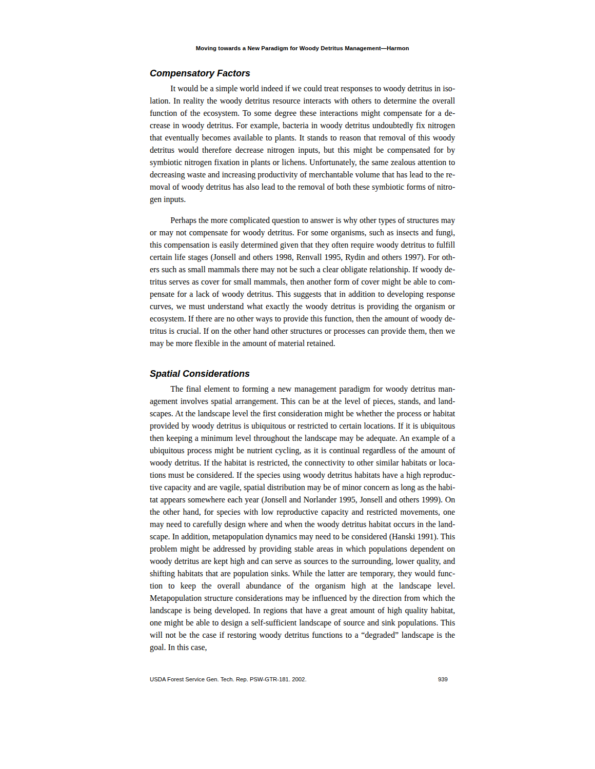Moving towards a New Paradigm for Woody Detritus Management—Harmon
Compensatory Factors
It would be a simple world indeed if we could treat responses to woody detritus in isolation. In reality the woody detritus resource interacts with others to determine the overall function of the ecosystem. To some degree these interactions might compensate for a decrease in woody detritus. For example, bacteria in woody detritus undoubtedly fix nitrogen that eventually becomes available to plants. It stands to reason that removal of this woody detritus would therefore decrease nitrogen inputs, but this might be compensated for by symbiotic nitrogen fixation in plants or lichens. Unfortunately, the same zealous attention to decreasing waste and increasing productivity of merchantable volume that has lead to the removal of woody detritus has also lead to the removal of both these symbiotic forms of nitrogen inputs.
Perhaps the more complicated question to answer is why other types of structures may or may not compensate for woody detritus. For some organisms, such as insects and fungi, this compensation is easily determined given that they often require woody detritus to fulfill certain life stages (Jonsell and others 1998, Renvall 1995, Rydin and others 1997). For others such as small mammals there may not be such a clear obligate relationship. If woody detritus serves as cover for small mammals, then another form of cover might be able to compensate for a lack of woody detritus. This suggests that in addition to developing response curves, we must understand what exactly the woody detritus is providing the organism or ecosystem. If there are no other ways to provide this function, then the amount of woody detritus is crucial. If on the other hand other structures or processes can provide them, then we may be more flexible in the amount of material retained.
Spatial Considerations
The final element to forming a new management paradigm for woody detritus management involves spatial arrangement. This can be at the level of pieces, stands, and landscapes. At the landscape level the first consideration might be whether the process or habitat provided by woody detritus is ubiquitous or restricted to certain locations. If it is ubiquitous then keeping a minimum level throughout the landscape may be adequate. An example of a ubiquitous process might be nutrient cycling, as it is continual regardless of the amount of woody detritus. If the habitat is restricted, the connectivity to other similar habitats or locations must be considered. If the species using woody detritus habitats have a high reproductive capacity and are vagile, spatial distribution may be of minor concern as long as the habitat appears somewhere each year (Jonsell and Norlander 1995, Jonsell and others 1999). On the other hand, for species with low reproductive capacity and restricted movements, one may need to carefully design where and when the woody detritus habitat occurs in the landscape. In addition, metapopulation dynamics may need to be considered (Hanski 1991). This problem might be addressed by providing stable areas in which populations dependent on woody detritus are kept high and can serve as sources to the surrounding, lower quality, and shifting habitats that are population sinks. While the latter are temporary, they would function to keep the overall abundance of the organism high at the landscape level. Metapopulation structure considerations may be influenced by the direction from which the landscape is being developed. In regions that have a great amount of high quality habitat, one might be able to design a self-sufficient landscape of source and sink populations. This will not be the case if restoring woody detritus functions to a “degraded” landscape is the goal. In this case,
USDA Forest Service Gen. Tech. Rep. PSW-GTR-181. 2002.
939